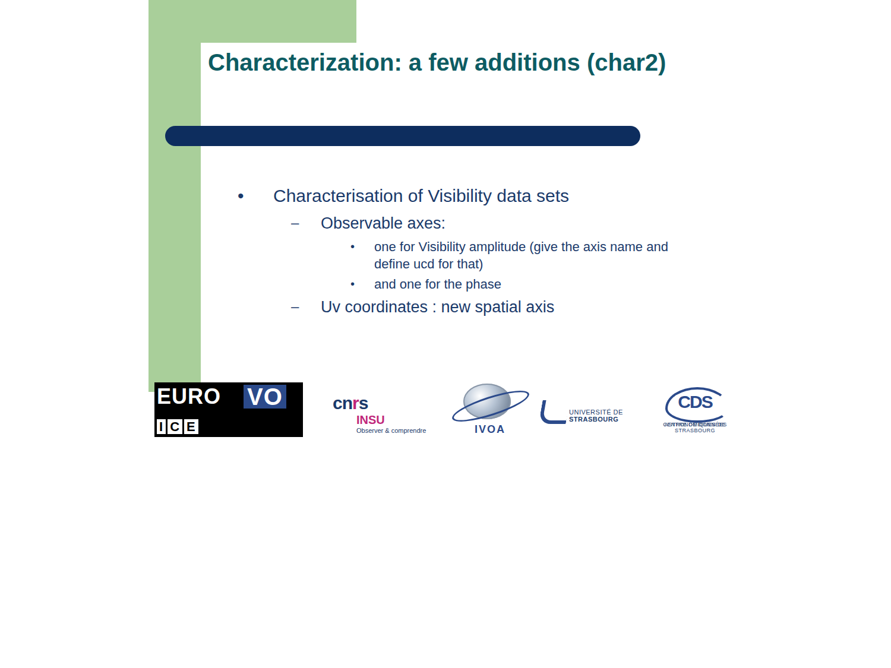Characterization: a few additions (char2)
Characterisation of Visibility data sets
Observable axes:
one for Visibility amplitude (give the axis name and define ucd for that)
and one for the phase
Uv coordinates : new spatial axis
EURO VO ICE
cnrs
INSU
Observer & comprendre
IVOA
UNIVERSITÉ DE STRASBOURG
CDS
CENTRE DE DONNÉES
ASTRONOMIQUES DE STRASBOURG